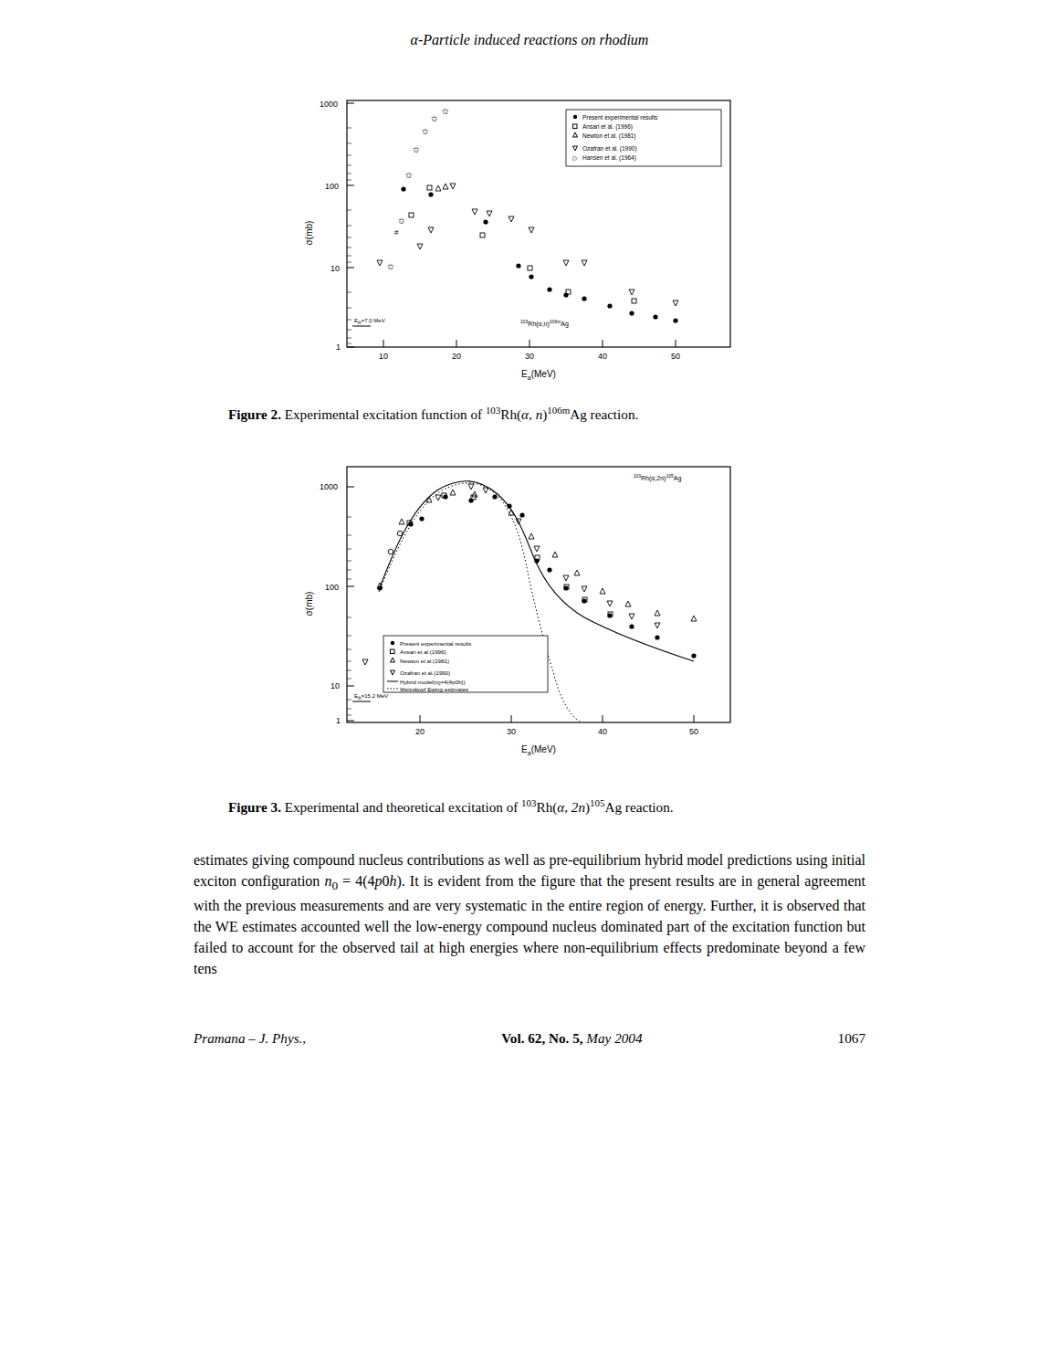α-Particle induced reactions on rhodium
1000 100 10 1 10 20 30 40 50 Ea(MeV) σ(mb) Present experimental results Ansari et al. (1996) Newton et al. (1981) Ozafran et al. (1990) ✩ Hansen et al. (1964) ✩ ✩ ✩ ✩ ✩ ✩ ✩ # Eth=7.0 MeV 103Rh(α,n)106mAg
Figure 2. Experimental excitation function of 103Rh(α, n)106mAg reaction.
1000 100 10 1 20 30 40 50 Ea(MeV) σ(mb) 103Rh(α,2n)105Ag Present experimental results Ansari et al.(1996) Newton et al.(1981) Ozafran et al.(1990) Hybrid model(n0=4(4p0h)) Weisskopf Ewing estimates Eth=15.2 MeV
Figure 3. Experimental and theoretical excitation of 103Rh(α, 2n)105Ag reaction.
estimates giving compound nucleus contributions as well as pre-equilibrium hybrid model predictions using initial exciton configuration n0 = 4(4p0h). It is evident from the figure that the present results are in general agreement with the previous measurements and are very systematic in the entire region of energy. Further, it is observed that the WE estimates accounted well the low-energy compound nucleus dominated part of the excitation function but failed to account for the observed tail at high energies where non-equilibrium effects predominate beyond a few tens
Pramana – J. Phys., Vol. 62, No. 5, May 2004 1067